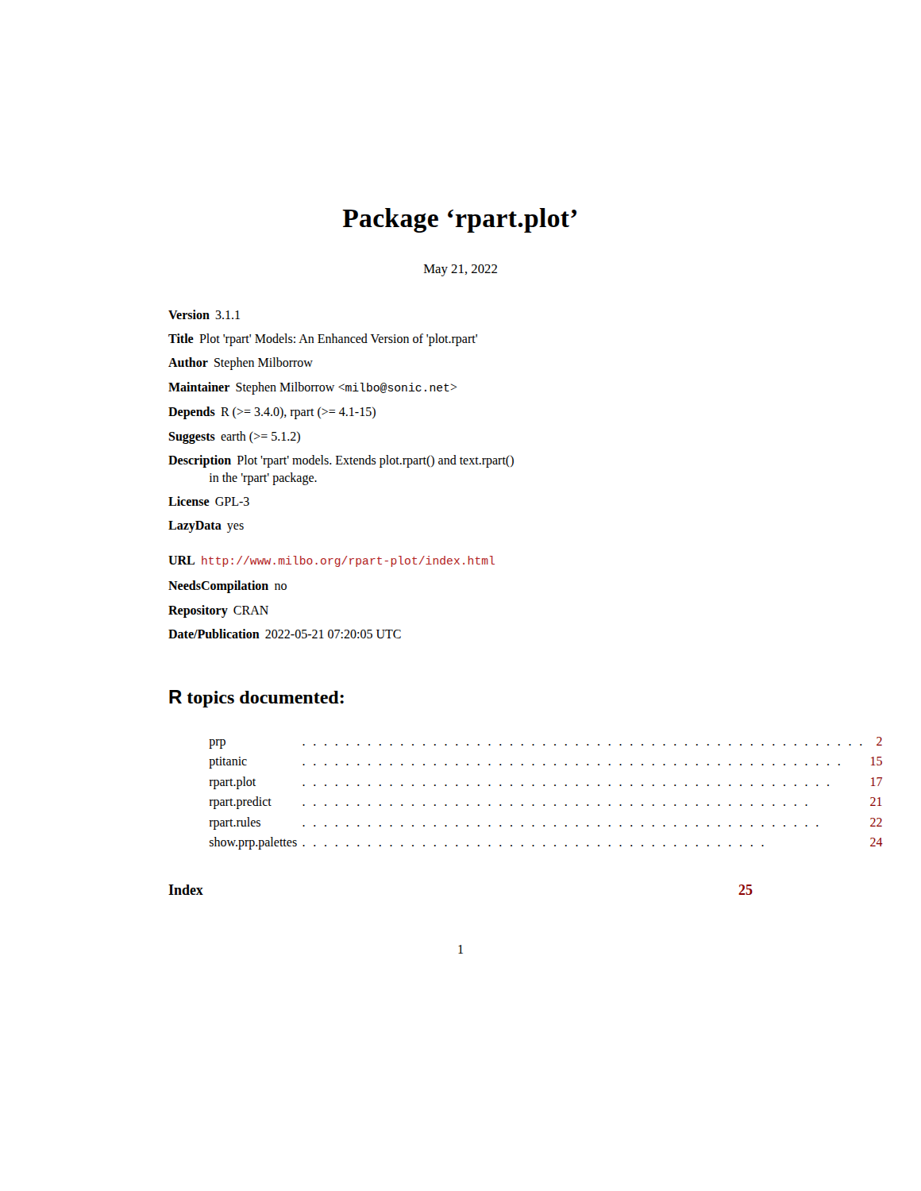Package ‘rpart.plot’
May 21, 2022
Version
3.1.1
Title
Plot 'rpart' Models: An Enhanced Version of 'plot.rpart'
Author
Stephen Milborrow
Maintainer
Stephen Milborrow <milbo@sonic.net>
Depends
R (>= 3.4.0), rpart (>= 4.1-15)
Suggests
earth (>= 5.1.2)
Description
Plot 'rpart' models. Extends plot.rpart() and text.rpart()
in the 'rpart' package.
License
GPL-3
LazyData
yes
URL
http://www.milbo.org/rpart-plot/index.html
NeedsCompilation
no
Repository
CRAN
Date/Publication
2022-05-21 07:20:05 UTC
R topics documented:
| prp | . . . . . . . . . . . . . . . . . . . . . . . . . . . . . . . . . . . . . . . . . . . . . . . . . . . . | 2 |
| ptitanic | . . . . . . . . . . . . . . . . . . . . . . . . . . . . . . . . . . . . . . . . . . . . . . . . . . | 15 |
| rpart.plot | . . . . . . . . . . . . . . . . . . . . . . . . . . . . . . . . . . . . . . . . . . . . . . . . . | 17 |
| rpart.predict | . . . . . . . . . . . . . . . . . . . . . . . . . . . . . . . . . . . . . . . . . . . . . . . | 21 |
| rpart.rules | . . . . . . . . . . . . . . . . . . . . . . . . . . . . . . . . . . . . . . . . . . . . . . . . | 22 |
| show.prp.palettes | . . . . . . . . . . . . . . . . . . . . . . . . . . . . . . . . . . . . . . . . . . . | 24 |
Index 25
1